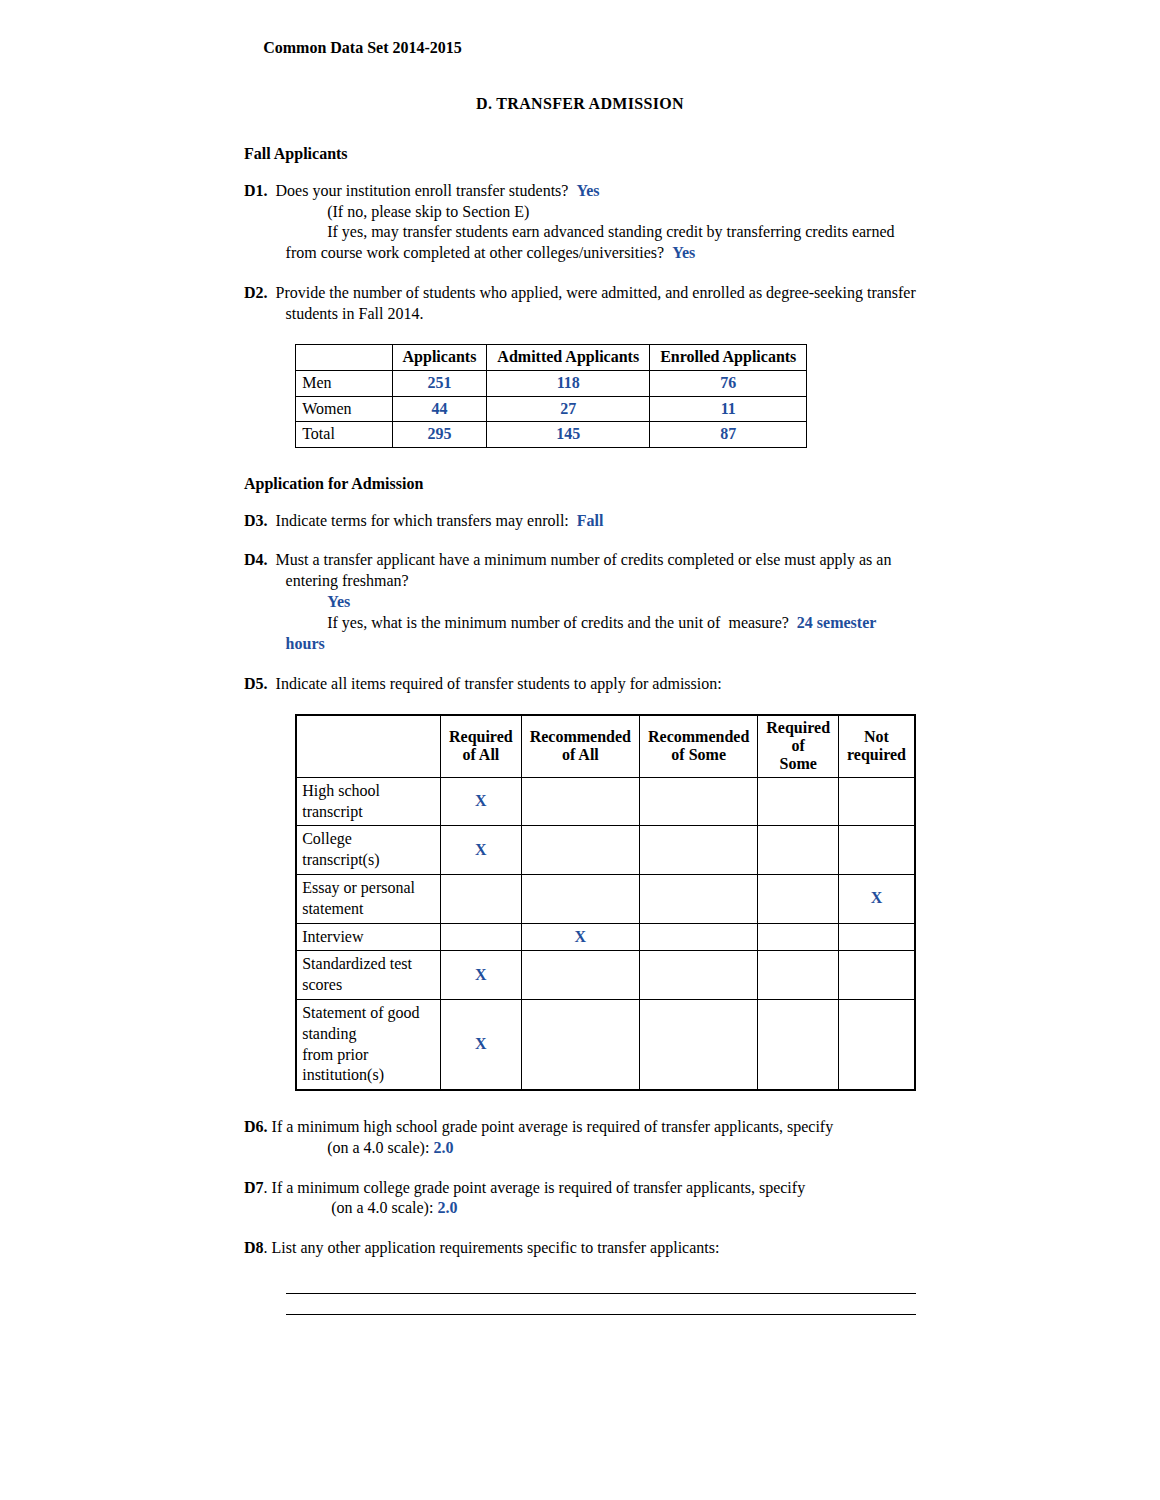Common Data Set 2014-2015
D. TRANSFER ADMISSION
Fall Applicants
D1. Does your institution enroll transfer students? Yes
(If no, please skip to Section E)
If yes, may transfer students earn advanced standing credit by transferring credits earned from course work completed at other colleges/universities? Yes
D2. Provide the number of students who applied, were admitted, and enrolled as degree-seeking transfer students in Fall 2014.
| | Applicants | Admitted Applicants | Enrolled Applicants |
| --- | --- | --- | --- |
| Men | 251 | 118 | 76 |
| Women | 44 | 27 | 11 |
| Total | 295 | 145 | 87 |
Application for Admission
D3. Indicate terms for which transfers may enroll: Fall
D4. Must a transfer applicant have a minimum number of credits completed or else must apply as an entering freshman?
Yes
If yes, what is the minimum number of credits and the unit of measure? 24 semester hours
D5. Indicate all items required of transfer students to apply for admission:
| | Required of All | Recommended of All | Recommended of Some | Required of Some | Not required |
| --- | --- | --- | --- | --- | --- |
| High school transcript | X | | | | |
| College transcript(s) | X | | | | |
| Essay or personal statement | | | | | X |
| Interview | | X | | | |
| Standardized test scores | X | | | | |
| Statement of good standing from prior institution(s) | X | | | | |
D6. If a minimum high school grade point average is required of transfer applicants, specify
(on a 4.0 scale): 2.0
D7. If a minimum college grade point average is required of transfer applicants, specify
(on a 4.0 scale): 2.0
D8. List any other application requirements specific to transfer applicants: